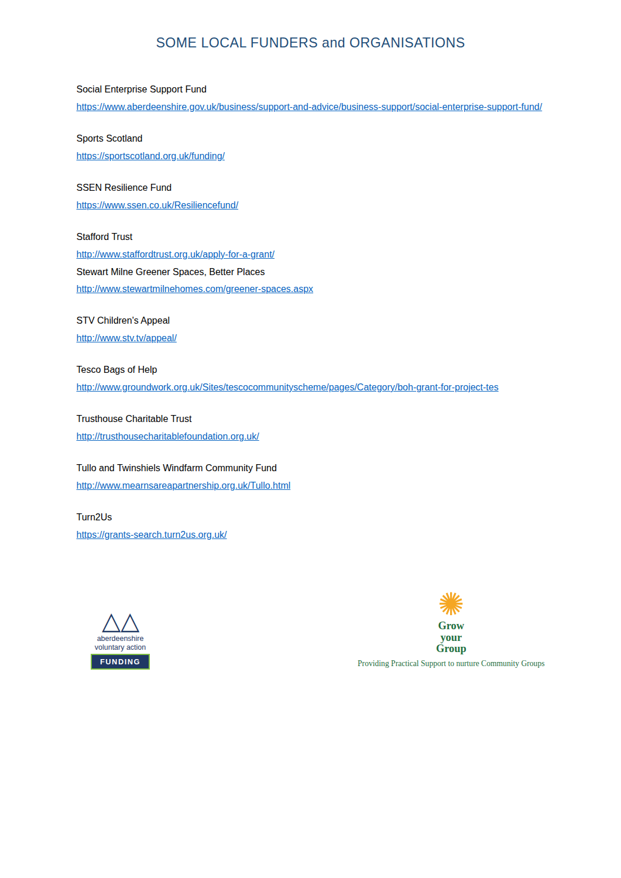SOME LOCAL FUNDERS and ORGANISATIONS
Social Enterprise Support Fund
https://www.aberdeenshire.gov.uk/business/support-and-advice/business-support/social-enterprise-support-fund/
Sports Scotland
https://sportscotland.org.uk/funding/
SSEN Resilience Fund
https://www.ssen.co.uk/Resiliencefund/
Stafford Trust
http://www.staffordtrust.org.uk/apply-for-a-grant/
Stewart Milne Greener Spaces, Better Places
http://www.stewartmilnehomes.com/greener-spaces.aspx
STV Children's Appeal
http://www.stv.tv/appeal/
Tesco Bags of Help
http://www.groundwork.org.uk/Sites/tescocommunityscheme/pages/Category/boh-grant-for-project-tes
Trusthouse Charitable Trust
http://trusthousecharitablefoundation.org.uk/
Tullo and Twinshiels Windfarm Community Fund
http://www.mearnsareapartnership.org.uk/Tullo.html
Turn2Us
https://grants-search.turn2us.org.uk/
△△
aberdeenshire
voluntary action
FUNDING
✺
Grow
your
Group
Providing Practical Support to nurture Community Groups